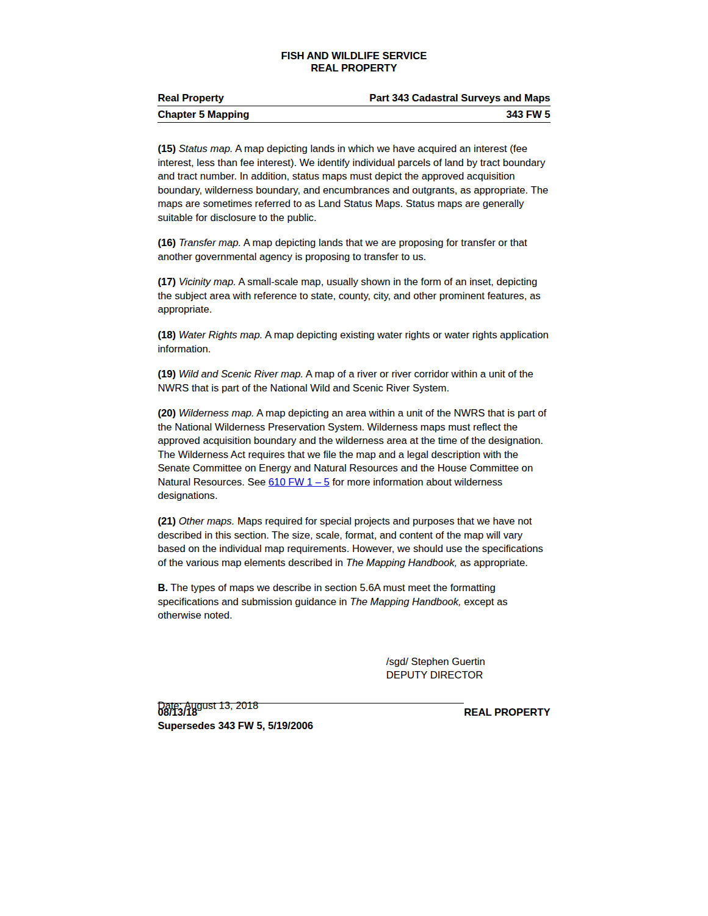FISH AND WILDLIFE SERVICE
REAL PROPERTY
Real Property Part 343 Cadastral Surveys and Maps
Chapter 5 Mapping 343 FW 5
(15) Status map. A map depicting lands in which we have acquired an interest (fee interest, less than fee interest). We identify individual parcels of land by tract boundary and tract number. In addition, status maps must depict the approved acquisition boundary, wilderness boundary, and encumbrances and outgrants, as appropriate. The maps are sometimes referred to as Land Status Maps. Status maps are generally suitable for disclosure to the public.
(16) Transfer map. A map depicting lands that we are proposing for transfer or that another governmental agency is proposing to transfer to us.
(17) Vicinity map. A small-scale map, usually shown in the form of an inset, depicting the subject area with reference to state, county, city, and other prominent features, as appropriate.
(18) Water Rights map. A map depicting existing water rights or water rights application information.
(19) Wild and Scenic River map. A map of a river or river corridor within a unit of the NWRS that is part of the National Wild and Scenic River System.
(20) Wilderness map. A map depicting an area within a unit of the NWRS that is part of the National Wilderness Preservation System. Wilderness maps must reflect the approved acquisition boundary and the wilderness area at the time of the designation. The Wilderness Act requires that we file the map and a legal description with the Senate Committee on Energy and Natural Resources and the House Committee on Natural Resources. See 610 FW 1 – 5 for more information about wilderness designations.
(21) Other maps. Maps required for special projects and purposes that we have not described in this section. The size, scale, format, and content of the map will vary based on the individual map requirements. However, we should use the specifications of the various map elements described in The Mapping Handbook, as appropriate.
B. The types of maps we describe in section 5.6A must meet the formatting specifications and submission guidance in The Mapping Handbook, except as otherwise noted.
/sgd/ Stephen Guertin
DEPUTY DIRECTOR
Date: August 13, 2018
08/13/18
Supersedes 343 FW 5, 5/19/2006 REAL PROPERTY